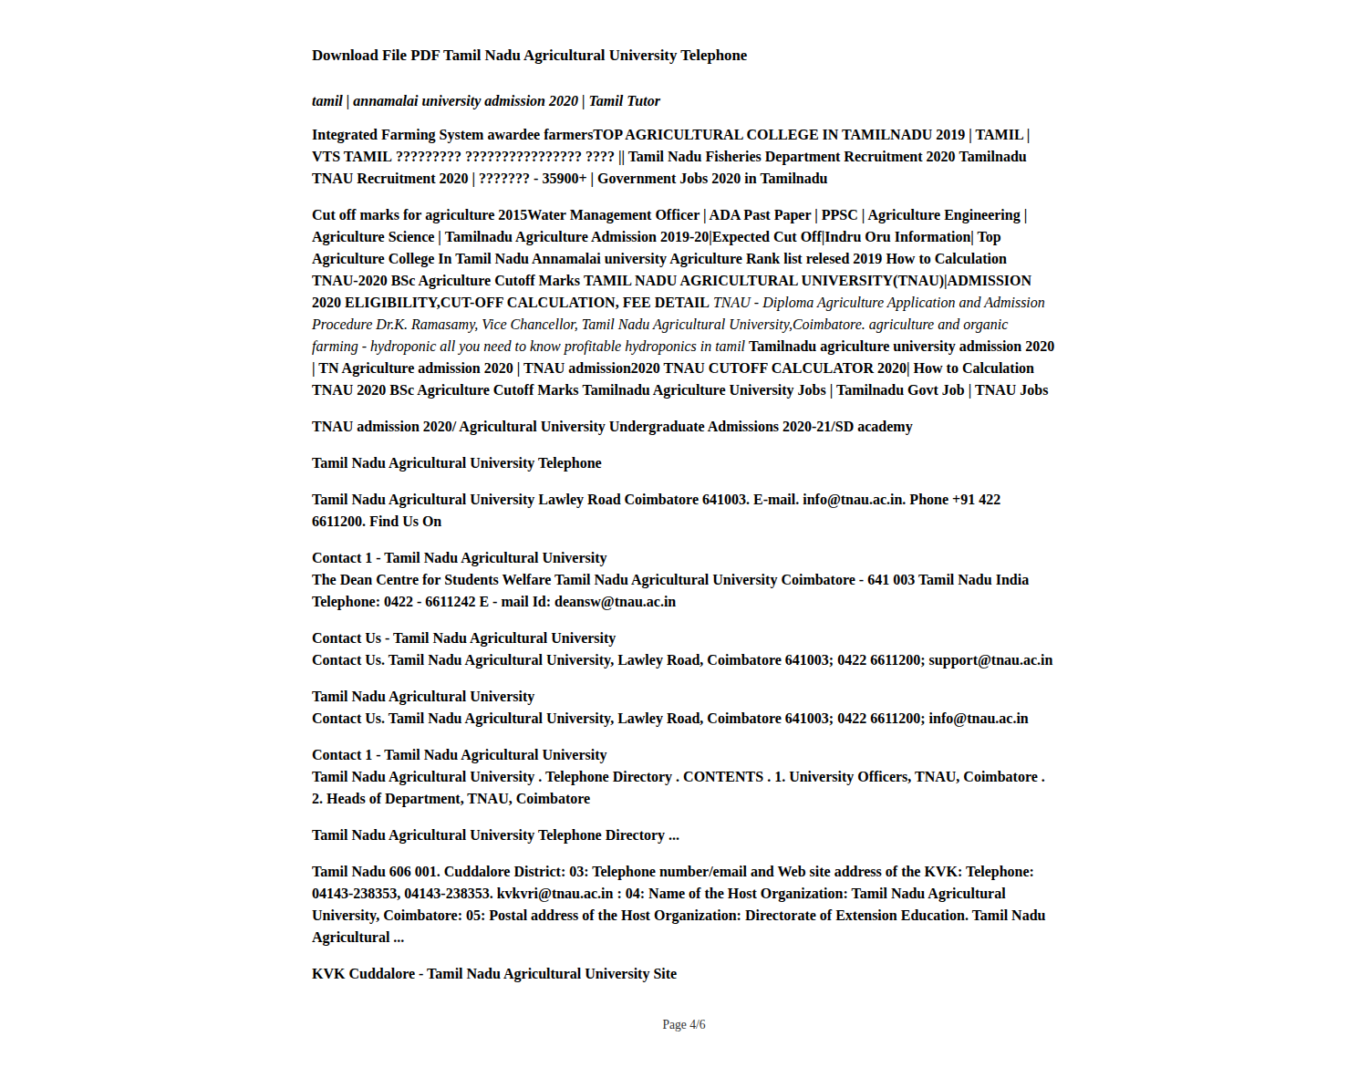Download File PDF Tamil Nadu Agricultural University Telephone
tamil | annamalai university admission 2020 | Tamil Tutor
Integrated Farming System awardee farmers TOP AGRICULTURAL COLLEGE IN TAMILNADU 2019 | TAMIL | VTS TAMIL ????????? ???????????????? ???? || Tamil Nadu Fisheries Department Recruitment 2020 Tamilnadu TNAU Recruitment 2020 | ??????? - 35900+ | Government Jobs 2020 in Tamilnadu
Cut off marks for agriculture 2015 Water Management Officer | ADA Past Paper | PPSC | Agriculture Engineering | Agriculture Science | Tamilnadu Agriculture Admission 2019-20|Expected Cut Off|Indru Oru Information| Top Agriculture College In Tamil Nadu Annamalai university Agriculture Rank list relesed 2019 How to Calculation TNAU-2020 BSc Agriculture Cutoff Marks TAMIL NADU AGRICULTURAL UNIVERSITY(TNAU)|ADMISSION 2020 ELIGIBILITY,CUT-OFF CALCULATION, FEE DETAIL TNAU - Diploma Agriculture Application and Admission Procedure Dr.K. Ramasamy, Vice Chancellor, Tamil Nadu Agricultural University,Coimbatore. agriculture and organic farming - hydroponic all you need to know profitable hydroponics in tamil Tamilnadu agriculture university admission 2020 | TN Agriculture admission 2020 | TNAU admission2020 TNAU CUTOFF CALCULATOR 2020| How to Calculation TNAU 2020 BSc Agriculture Cutoff Marks Tamilnadu Agriculture University Jobs | Tamilnadu Govt Job | TNAU Jobs
TNAU admission 2020/ Agricultural University Undergraduate Admissions 2020-21/SD academy
Tamil Nadu Agricultural University Telephone
Tamil Nadu Agricultural University Lawley Road Coimbatore 641003. E-mail. info@tnau.ac.in. Phone +91 422 6611200. Find Us On
Contact 1 - Tamil Nadu Agricultural University
The Dean Centre for Students Welfare Tamil Nadu Agricultural University Coimbatore - 641 003 Tamil Nadu India Telephone: 0422 - 6611242 E - mail Id: deansw@tnau.ac.in
Contact Us - Tamil Nadu Agricultural University
Contact Us. Tamil Nadu Agricultural University, Lawley Road, Coimbatore 641003; 0422 6611200; support@tnau.ac.in
Tamil Nadu Agricultural University
Contact Us. Tamil Nadu Agricultural University, Lawley Road, Coimbatore 641003; 0422 6611200; info@tnau.ac.in
Contact 1 - Tamil Nadu Agricultural University
Tamil Nadu Agricultural University . Telephone Directory . CONTENTS . 1. University Officers, TNAU, Coimbatore . 2. Heads of Department, TNAU, Coimbatore
Tamil Nadu Agricultural University Telephone Directory ...
Tamil Nadu 606 001. Cuddalore District: 03: Telephone number/email and Web site address of the KVK: Telephone: 04143-238353, 04143-238353. kvkvri@tnau.ac.in : 04: Name of the Host Organization: Tamil Nadu Agricultural University, Coimbatore: 05: Postal address of the Host Organization: Directorate of Extension Education. Tamil Nadu Agricultural ...
KVK Cuddalore - Tamil Nadu Agricultural University Site
Page 4/6